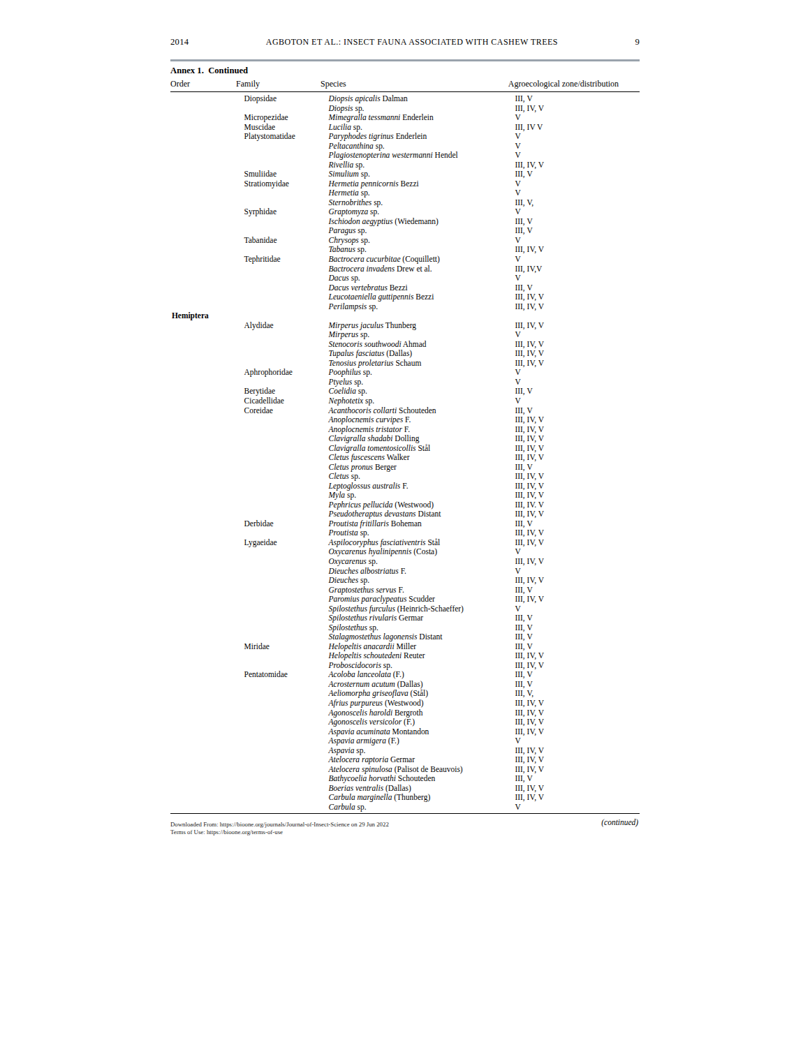2014 Agboton et al.: Insect Fauna Associated with Cashew Trees 9
Annex 1. Continued
| Order | Family | Species | Agroecological zone/distribution |
| --- | --- | --- | --- |
| | Diopsidae | Diopsis apicalis Dalman | III, V |
| | | Diopsis sp. | III, IV, V |
| | Micropezidae | Mimegralla tessmanni Enderlein | V |
| | Muscidae | Lucilia sp. | III, IV V |
| | Platystomatidae | Paryphodes tigrinus Enderlein | V |
| | | Peltacanthina sp. | V |
| | | Plagiostenopterina westermanni Hendel | V |
| | | Rivellia sp. | III, IV, V |
| | Smuliidae | Simulium sp. | III, V |
| | Stratiomyidae | Hermetia pennicornis Bezzi | V |
| | | Hermetia sp. | V |
| | | Sternobrithes sp. | III, V, |
| | Syrphidae | Graptomyza sp. | V |
| | | Ischiodon aegyptius (Wiedemann) | III, V |
| | | Paragus sp. | III, V |
| | Tabanidae | Chrysops sp. | V |
| | | Tabanus sp. | III, IV, V |
| | Tephritidae | Bactrocera cucurbitae (Coquillett) | V |
| | | Bactrocera invadens Drew et al. | III, IV,V |
| | | Dacus sp. | V |
| | | Dacus vertebratus Bezzi | III, V |
| | | Leucotaeniella guttipennis Bezzi | III, IV, V |
| | | Perilampsis sp. | III, IV, V |
| Hemiptera | | | |
| | Alydidae | Mirperus jaculus Thunberg | III, IV, V |
| | | Mirperus sp. | V |
| | | Stenocoris southwoodi Ahmad | III, IV, V |
| | | Tupalus fasciatus (Dallas) | III, IV, V |
| | | Tenosius proletarius Schaum | III, IV, V |
| | Aphrophoridae | Poophilus sp. | V |
| | | Ptyelus sp. | V |
| | Berytidae | Coelidia sp. | III, V |
| | Cicadellidae | Nephotetix sp. | V |
| | Coreidae | Acanthocoris collarti Schouteden | III, V |
| | | Anoplocnemis curvipes F. | III, IV, V |
| | | Anoplocnemis tristator F. | III, IV, V |
| | | Clavigralla shadabi Dolling | III, IV, V |
| | | Clavigralla tomentosicollis Stål | III, IV, V |
| | | Cletus fuscescens Walker | III, IV, V |
| | | Cletus pronus Berger | III, V |
| | | Cletus sp. | III, IV, V |
| | | Leptoglossus australis F. | III, IV, V |
| | | Myla sp. | III, IV, V |
| | | Pephricus pellucida (Westwood) | III, IV. V |
| | | Pseudotheraptus devastans Distant | III, IV, V |
| | Derbidae | Proutista fritillaris Boheman | III, V |
| | | Proutista sp. | III, IV, V |
| | Lygaeidae | Aspilocoryphus fasciativentris Stål | III, IV, V |
| | | Oxycarenus hyalinipennis (Costa) | V |
| | | Oxycarenus sp. | III, IV, V |
| | | Dieuches albostriatus F. | V |
| | | Dieuches sp. | III, IV, V |
| | | Graptostethus servus F. | III, V |
| | | Paromius paraclypeatus Scudder | III, IV, V |
| | | Spilostethus furculus (Heinrich-Schaeffer) | V |
| | | Spilostethus rivularis Germar | III, V |
| | | Spilostethus sp. | III, V |
| | | Stalagmostethus lagonensis Distant | III, V |
| | Miridae | Helopeltis anacardii Miller | III, V |
| | | Helopeltis schoutedeni Reuter | III, IV, V |
| | | Proboscidocoris sp. | III, IV, V |
| | Pentatomidae | Acoloba lanceolata (F.) | III, V |
| | | Acrosternum acutum (Dallas) | III, V |
| | | Aeliomorpha griseoflava (Stål) | III, V, |
| | | Afrius purpureus (Westwood) | III, IV, V |
| | | Agonoscelis haroldi Bergroth | III, IV, V |
| | | Agonoscelis versicolor (F.) | III, IV, V |
| | | Aspavia acuminata Montandon | III, IV, V |
| | | Aspavia armigera (F.) | V |
| | | Aspavia sp. | III, IV, V |
| | | Atelocera raptoria Germar | III, IV, V |
| | | Atelocera spinulosa (Palisot de Beauvois) | III, IV, V |
| | | Bathycoelia horvathi Schouteden | III, V |
| | | Boerias ventralis (Dallas) | III, IV, V |
| | | Carbula marginella (Thunberg) | III, IV, V |
| | | Carbula sp. | V |
(continued)
Downloaded From: https://bioone.org/journals/Journal-of-Insect-Science on 29 Jun 2022
Terms of Use: https://bioone.org/terms-of-use